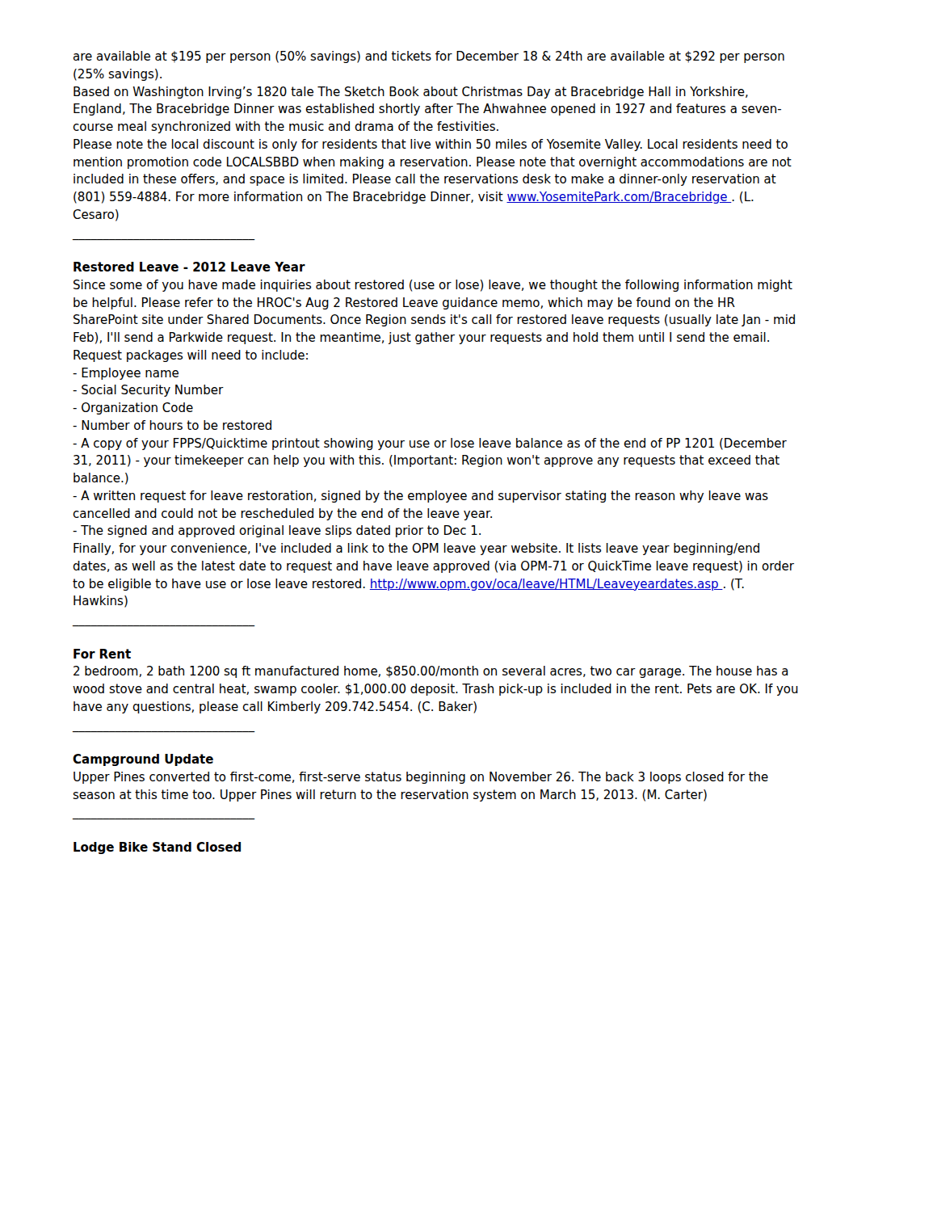are available at $195 per person (50% savings) and tickets for December 18 & 24th are available at $292 per person (25% savings).
Based on Washington Irving’s 1820 tale The Sketch Book about Christmas Day at Bracebridge Hall in Yorkshire, England, The Bracebridge Dinner was established shortly after The Ahwahnee opened in 1927 and features a seven-course meal synchronized with the music and drama of the festivities.
Please note the local discount is only for residents that live within 50 miles of Yosemite Valley. Local residents need to mention promotion code LOCALSBBD when making a reservation. Please note that overnight accommodations are not included in these offers, and space is limited. Please call the reservations desk to make a dinner-only reservation at (801) 559-4884. For more information on The Bracebridge Dinner, visit www.YosemitePark.com/Bracebridge . (L. Cesaro)
______________________________
Restored Leave - 2012 Leave Year
Since some of you have made inquiries about restored (use or lose) leave, we thought the following information might be helpful. Please refer to the HROC's Aug 2 Restored Leave guidance memo, which may be found on the HR SharePoint site under Shared Documents. Once Region sends it's call for restored leave requests (usually late Jan - mid Feb), I'll send a Parkwide request. In the meantime, just gather your requests and hold them until I send the email. Request packages will need to include:
- Employee name
- Social Security Number
- Organization Code
- Number of hours to be restored
- A copy of your FPPS/Quicktime printout showing your use or lose leave balance as of the end of PP 1201 (December 31, 2011) - your timekeeper can help you with this. (Important: Region won't approve any requests that exceed that balance.)
- A written request for leave restoration, signed by the employee and supervisor stating the reason why leave was cancelled and could not be rescheduled by the end of the leave year.
- The signed and approved original leave slips dated prior to Dec 1.
Finally, for your convenience, I've included a link to the OPM leave year website. It lists leave year beginning/end dates, as well as the latest date to request and have leave approved (via OPM-71 or QuickTime leave request) in order to be eligible to have use or lose leave restored. http://www.opm.gov/oca/leave/HTML/Leaveyeardates.asp . (T. Hawkins)
______________________________
For Rent
2 bedroom, 2 bath 1200 sq ft manufactured home, $850.00/month on several acres, two car garage. The house has a wood stove and central heat, swamp cooler. $1,000.00 deposit. Trash pick-up is included in the rent. Pets are OK. If you have any questions, please call Kimberly 209.742.5454. (C. Baker)
______________________________
Campground Update
Upper Pines converted to first-come, first-serve status beginning on November 26. The back 3 loops closed for the season at this time too. Upper Pines will return to the reservation system on March 15, 2013. (M. Carter)
______________________________
Lodge Bike Stand Closed